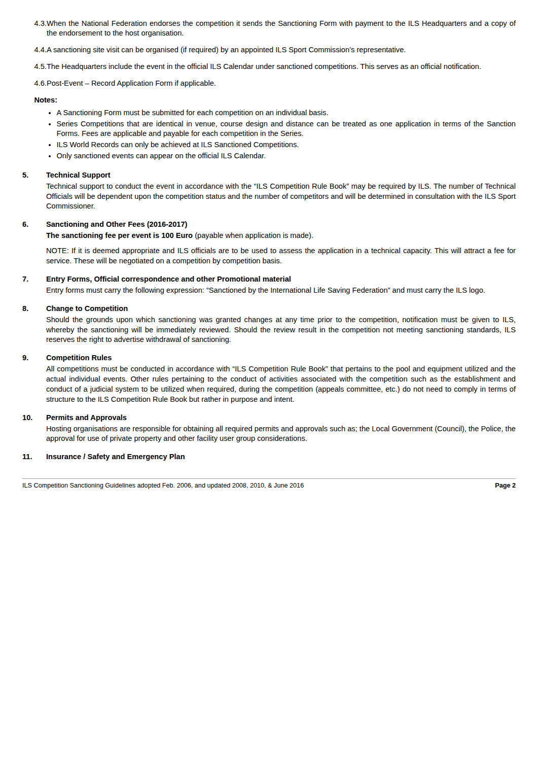4.3. When the National Federation endorses the competition it sends the Sanctioning Form with payment to the ILS Headquarters and a copy of the endorsement to the host organisation.
4.4. A sanctioning site visit can be organised (if required) by an appointed ILS Sport Commission’s representative.
4.5. The Headquarters include the event in the official ILS Calendar under sanctioned competitions. This serves as an official notification.
4.6. Post-Event – Record Application Form if applicable.
Notes:
A Sanctioning Form must be submitted for each competition on an individual basis.
Series Competitions that are identical in venue, course design and distance can be treated as one application in terms of the Sanction Forms. Fees are applicable and payable for each competition in the Series.
ILS World Records can only be achieved at ILS Sanctioned Competitions.
Only sanctioned events can appear on the official ILS Calendar.
5.
Technical Support
Technical support to conduct the event in accordance with the “ILS Competition Rule Book” may be required by ILS. The number of Technical Officials will be dependent upon the competition status and the number of competitors and will be determined in consultation with the ILS Sport Commissioner.
6.
Sanctioning and Other Fees (2016-2017)
The sanctioning fee per event is 100 Euro (payable when application is made).
NOTE: If it is deemed appropriate and ILS officials are to be used to assess the application in a technical capacity. This will attract a fee for service. These will be negotiated on a competition by competition basis.
7.
Entry Forms, Official correspondence and other Promotional material
Entry forms must carry the following expression: “Sanctioned by the International Life Saving Federation” and must carry the ILS logo.
8.
Change to Competition
Should the grounds upon which sanctioning was granted changes at any time prior to the competition, notification must be given to ILS, whereby the sanctioning will be immediately reviewed. Should the review result in the competition not meeting sanctioning standards, ILS reserves the right to advertise withdrawal of sanctioning.
9.
Competition Rules
All competitions must be conducted in accordance with “ILS Competition Rule Book” that pertains to the pool and equipment utilized and the actual individual events. Other rules pertaining to the conduct of activities associated with the competition such as the establishment and conduct of a judicial system to be utilized when required, during the competition (appeals committee, etc.) do not need to comply in terms of structure to the ILS Competition Rule Book but rather in purpose and intent.
10.
Permits and Approvals
Hosting organisations are responsible for obtaining all required permits and approvals such as; the Local Government (Council), the Police, the approval for use of private property and other facility user group considerations.
11.
Insurance / Safety and Emergency Plan
ILS Competition Sanctioning Guidelines adopted Feb. 2006, and updated 2008, 2010, & June 2016
Page 2